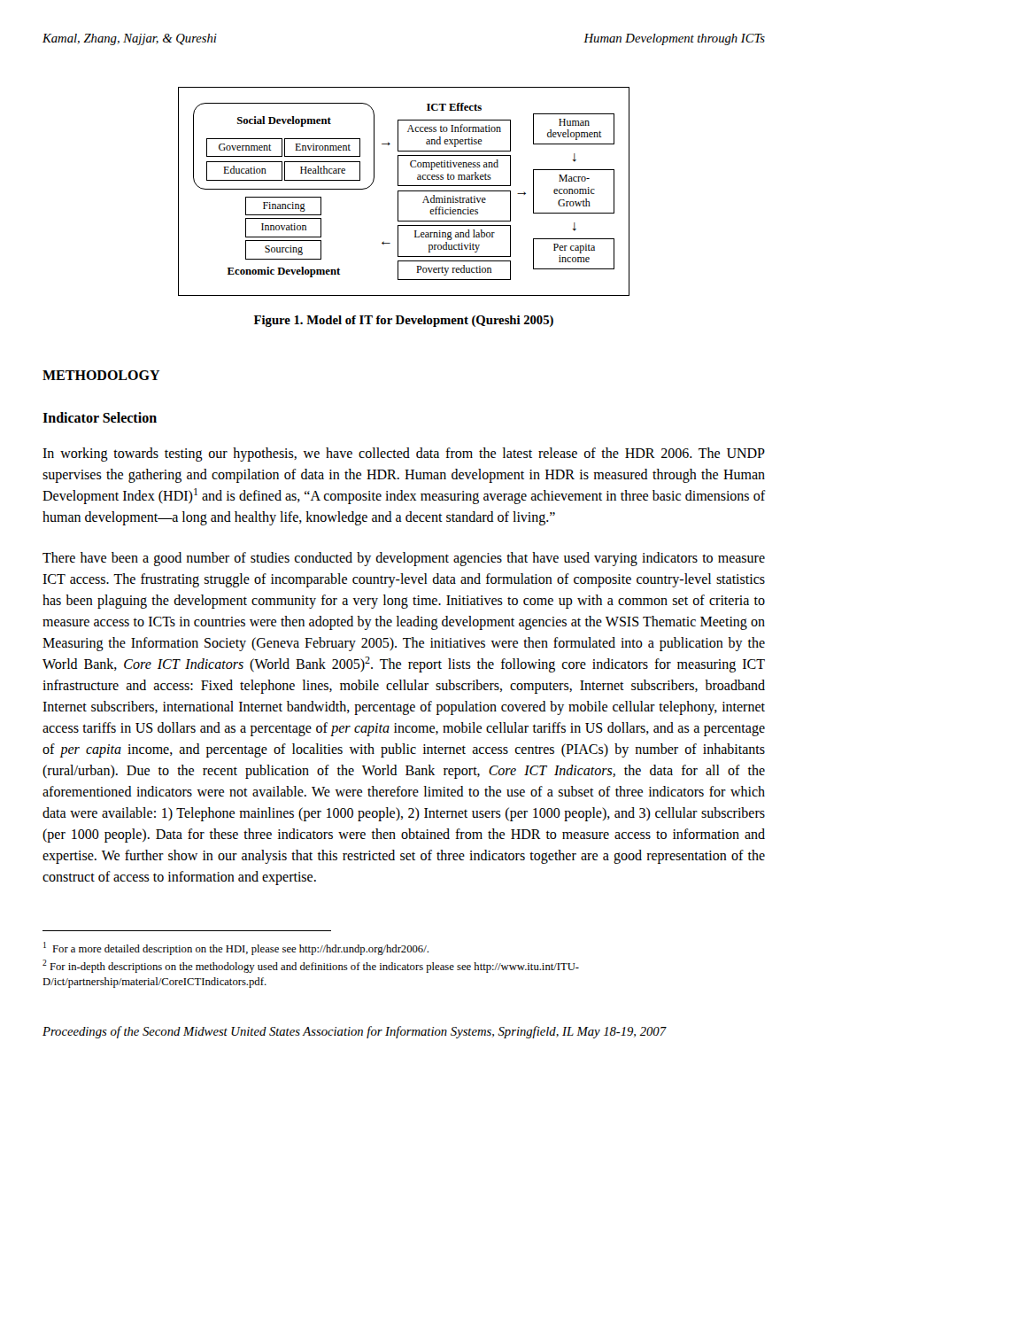Kamal, Zhang, Najjar, & Qureshi Human Development through ICTs
| Social Development / Government / Environment / / Education / Healthcare / Financing Innovation Sourcing Economic Development | → ← | ICT Effects Access to Information and expertise Competitiveness and access to markets Administrative efficiencies Learning and labor productivity Poverty reduction | → | Human development ↓ Macro-economic Growth ↓ Per capita income |
Figure 1. Model of IT for Development (Qureshi 2005)
METHODOLOGY
Indicator Selection
In working towards testing our hypothesis, we have collected data from the latest release of the HDR 2006. The UNDP supervises the gathering and compilation of data in the HDR. Human development in HDR is measured through the Human Development Index (HDI)1 and is defined as, “A composite index measuring average achievement in three basic dimensions of human development—a long and healthy life, knowledge and a decent standard of living.”
There have been a good number of studies conducted by development agencies that have used varying indicators to measure ICT access. The frustrating struggle of incomparable country-level data and formulation of composite country-level statistics has been plaguing the development community for a very long time. Initiatives to come up with a common set of criteria to measure access to ICTs in countries were then adopted by the leading development agencies at the WSIS Thematic Meeting on Measuring the Information Society (Geneva February 2005). The initiatives were then formulated into a publication by the World Bank, Core ICT Indicators (World Bank 2005)2. The report lists the following core indicators for measuring ICT infrastructure and access: Fixed telephone lines, mobile cellular subscribers, computers, Internet subscribers, broadband Internet subscribers, international Internet bandwidth, percentage of population covered by mobile cellular telephony, internet access tariffs in US dollars and as a percentage of per capita income, mobile cellular tariffs in US dollars, and as a percentage of per capita income, and percentage of localities with public internet access centres (PIACs) by number of inhabitants (rural/urban). Due to the recent publication of the World Bank report, Core ICT Indicators, the data for all of the aforementioned indicators were not available. We were therefore limited to the use of a subset of three indicators for which data were available: 1) Telephone mainlines (per 1000 people), 2) Internet users (per 1000 people), and 3) cellular subscribers (per 1000 people). Data for these three indicators were then obtained from the HDR to measure access to information and expertise. We further show in our analysis that this restricted set of three indicators together are a good representation of the construct of access to information and expertise.
1 For a more detailed description on the HDI, please see http://hdr.undp.org/hdr2006/.
2 For in-depth descriptions on the methodology used and definitions of the indicators please see http://www.itu.int/ITU-D/ict/partnership/material/CoreICTIndicators.pdf.
Proceedings of the Second Midwest United States Association for Information Systems, Springfield, IL May 18-19, 2007